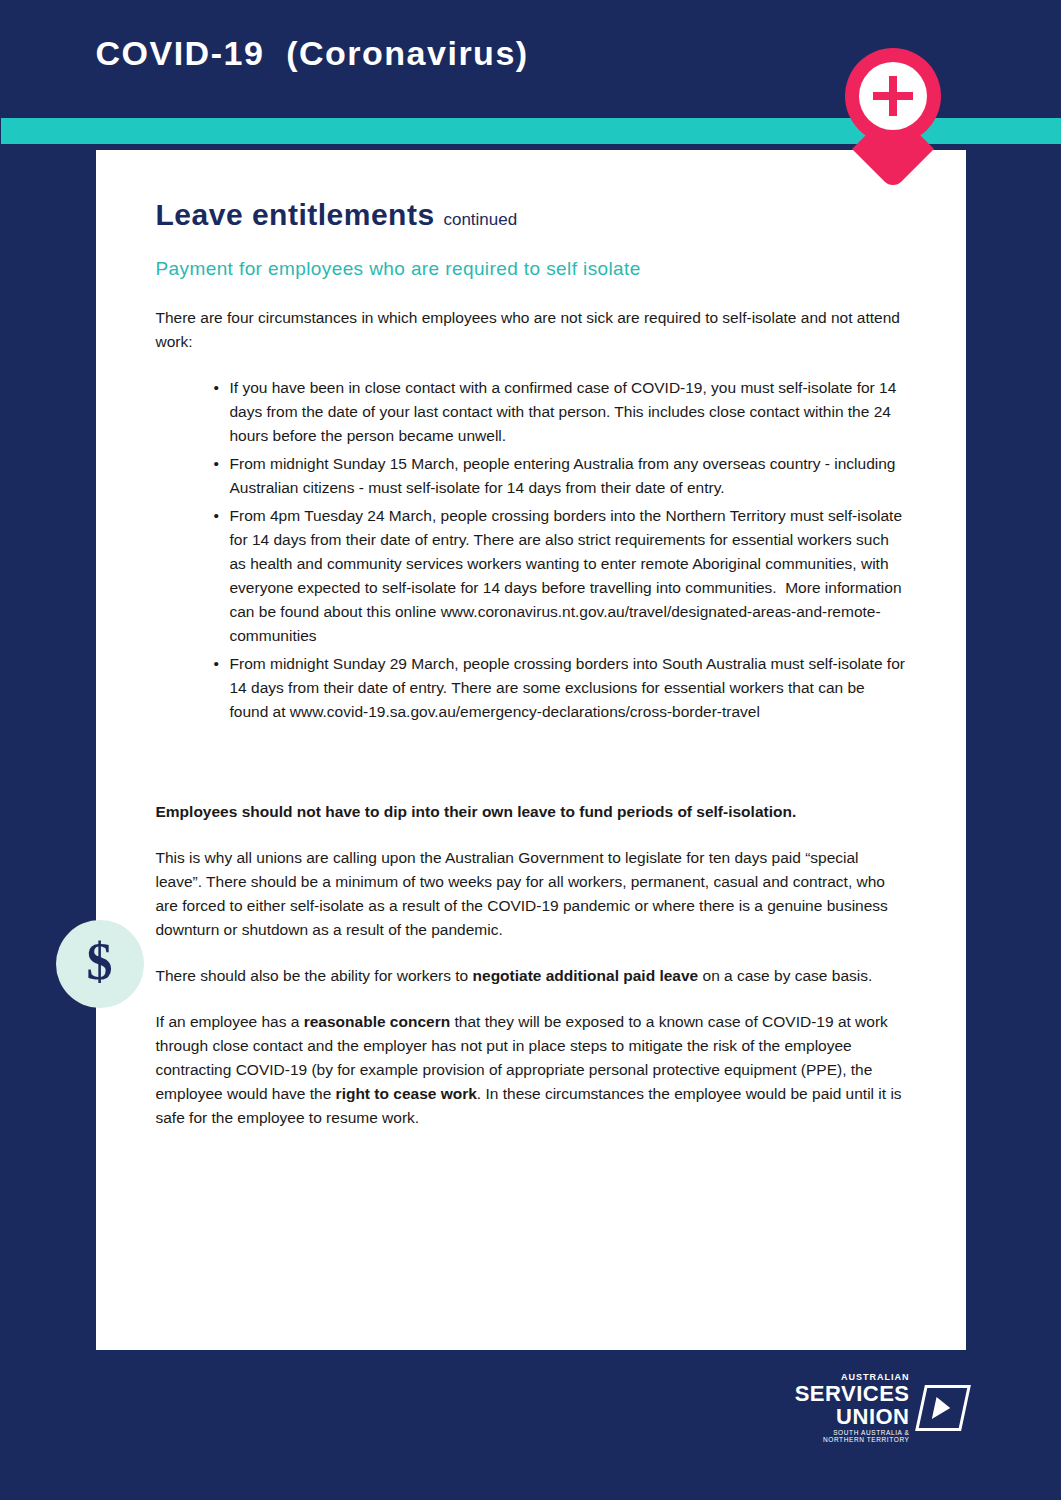COVID-19 (Coronavirus)
$
Leave entitlements continued
Payment for employees who are required to self isolate
There are four circumstances in which employees who are not sick are required to self-isolate and not attend work:
If you have been in close contact with a confirmed case of COVID-19, you must self-isolate for 14 days from the date of your last contact with that person. This includes close contact within the 24 hours before the person became unwell.
From midnight Sunday 15 March, people entering Australia from any overseas country - including Australian citizens - must self-isolate for 14 days from their date of entry.
From 4pm Tuesday 24 March, people crossing borders into the Northern Territory must self-isolate for 14 days from their date of entry. There are also strict requirements for essential workers such as health and community services workers wanting to enter remote Aboriginal communities, with everyone expected to self-isolate for 14 days before travelling into communities. More information can be found about this online www.coronavirus.nt.gov.au/travel/designated-areas-and-remote-communities
From midnight Sunday 29 March, people crossing borders into South Australia must self-isolate for 14 days from their date of entry. There are some exclusions for essential workers that can be found at www.covid-19.sa.gov.au/emergency-declarations/cross-border-travel
Employees should not have to dip into their own leave to fund periods of self-isolation.
This is why all unions are calling upon the Australian Government to legislate for ten days paid “special leave”. There should be a minimum of two weeks pay for all workers, permanent, casual and contract, who are forced to either self-isolate as a result of the COVID-19 pandemic or where there is a genuine business downturn or shutdown as a result of the pandemic.
There should also be the ability for workers to negotiate additional paid leave on a case by case basis.
If an employee has a reasonable concern that they will be exposed to a known case of COVID-19 at work through close contact and the employer has not put in place steps to mitigate the risk of the employee contracting COVID-19 (by for example provision of appropriate personal protective equipment (PPE), the employee would have the right to cease work. In these circumstances the employee would be paid until it is safe for the employee to resume work.
AUSTRALIAN
SERVICES
UNION
SOUTH AUSTRALIA &
NORTHERN TERRITORY